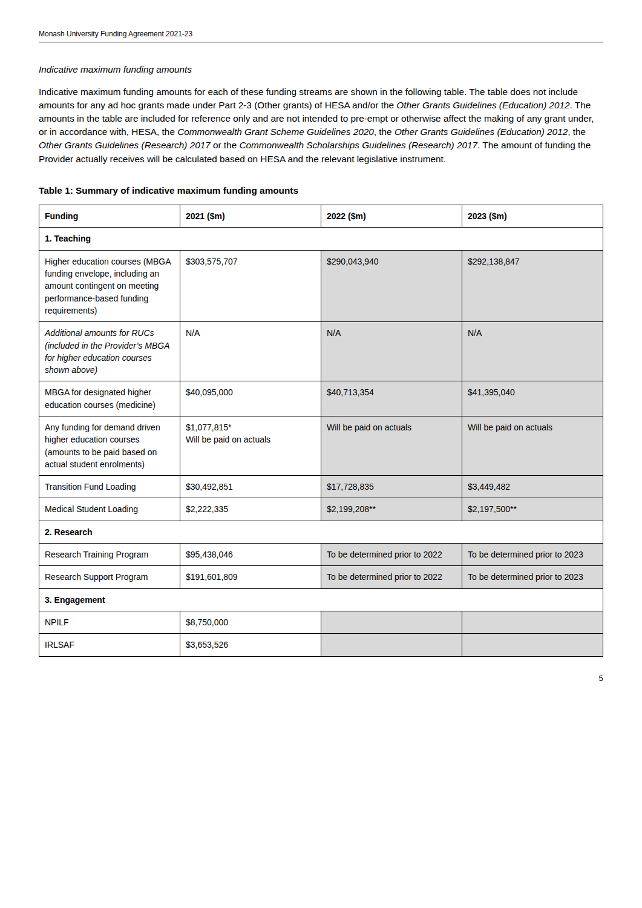Monash University Funding Agreement 2021-23
Indicative maximum funding amounts
Indicative maximum funding amounts for each of these funding streams are shown in the following table. The table does not include amounts for any ad hoc grants made under Part 2-3 (Other grants) of HESA and/or the Other Grants Guidelines (Education) 2012. The amounts in the table are included for reference only and are not intended to pre-empt or otherwise affect the making of any grant under, or in accordance with, HESA, the Commonwealth Grant Scheme Guidelines 2020, the Other Grants Guidelines (Education) 2012, the Other Grants Guidelines (Research) 2017 or the Commonwealth Scholarships Guidelines (Research) 2017. The amount of funding the Provider actually receives will be calculated based on HESA and the relevant legislative instrument.
Table 1: Summary of indicative maximum funding amounts
| Funding | 2021 ($m) | 2022 ($m) | 2023 ($m) |
| --- | --- | --- | --- |
| 1. Teaching |
| Higher education courses (MBGA funding envelope, including an amount contingent on meeting performance-based funding requirements) | $303,575,707 | $290,043,940 | $292,138,847 |
| Additional amounts for RUCs (included in the Provider’s MBGA for higher education courses shown above) | N/A | N/A | N/A |
| MBGA for designated higher education courses (medicine) | $40,095,000 | $40,713,354 | $41,395,040 |
| Any funding for demand driven higher education courses (amounts to be paid based on actual student enrolments) | $1,077,815* Will be paid on actuals | Will be paid on actuals | Will be paid on actuals |
| Transition Fund Loading | $30,492,851 | $17,728,835 | $3,449,482 |
| Medical Student Loading | $2,222,335 | $2,199,208** | $2,197,500** |
| 2. Research |
| Research Training Program | $95,438,046 | To be determined prior to 2022 | To be determined prior to 2023 |
| Research Support Program | $191,601,809 | To be determined prior to 2022 | To be determined prior to 2023 |
| 3. Engagement |
| NPILF | $8,750,000 | | |
| IRLSAF | $3,653,526 | | |
5